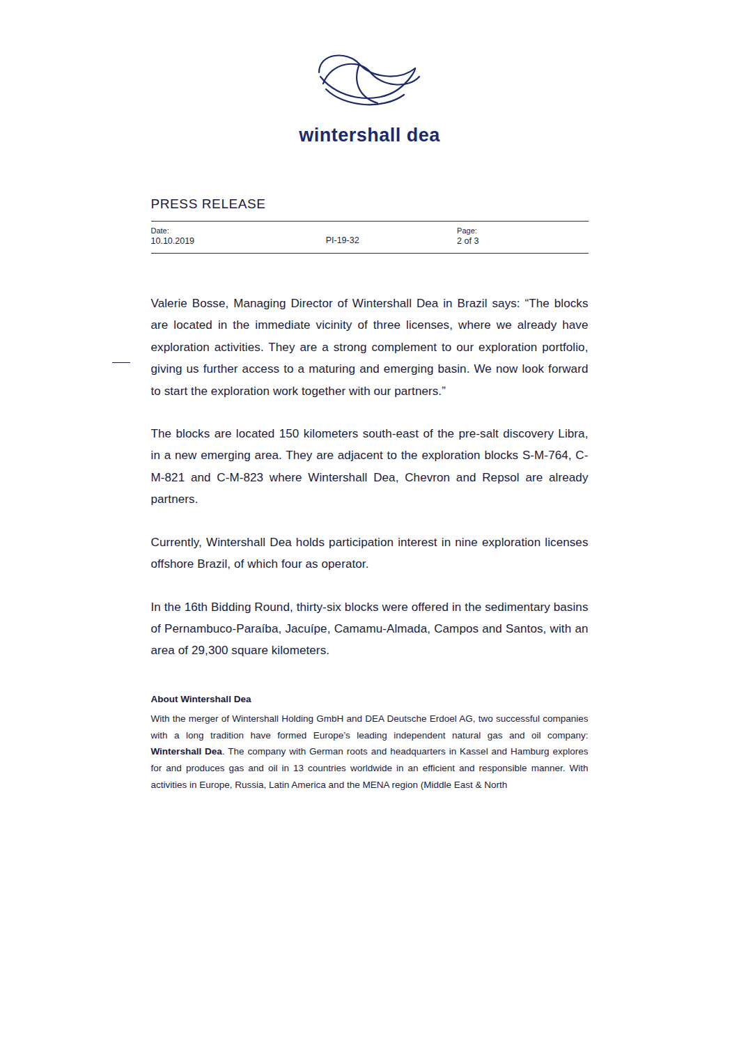wintershall dea
PRESS RELEASE
Date: 10.10.2019
PI-19-32
Page: 2 of 3
Valerie Bosse, Managing Director of Wintershall Dea in Brazil says: “The blocks are located in the immediate vicinity of three licenses, where we already have exploration activities. They are a strong complement to our exploration portfolio, giving us further access to a maturing and emerging basin. We now look forward to start the exploration work together with our partners.”
The blocks are located 150 kilometers south-east of the pre-salt discovery Libra, in a new emerging area. They are adjacent to the exploration blocks S-M-764, C-M-821 and C-M-823 where Wintershall Dea, Chevron and Repsol are already partners.
Currently, Wintershall Dea holds participation interest in nine exploration licenses offshore Brazil, of which four as operator.
In the 16th Bidding Round, thirty-six blocks were offered in the sedimentary basins of Pernambuco-Paraíba, Jacuípe, Camamu-Almada, Campos and Santos, with an area of 29,300 square kilometers.
About Wintershall Dea
With the merger of Wintershall Holding GmbH and DEA Deutsche Erdoel AG, two successful companies with a long tradition have formed Europe’s leading independent natural gas and oil company: Wintershall Dea. The company with German roots and headquarters in Kassel and Hamburg explores for and produces gas and oil in 13 countries worldwide in an efficient and responsible manner. With activities in Europe, Russia, Latin America and the MENA region (Middle East & North